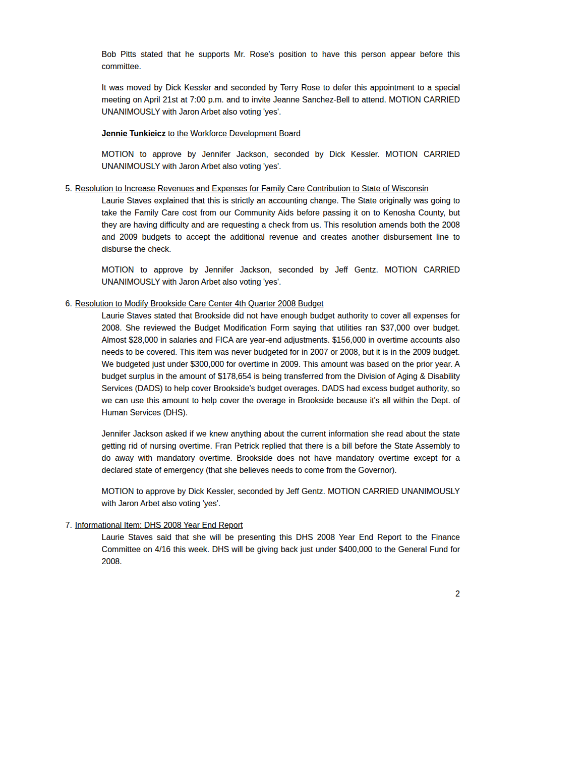Bob Pitts stated that he supports Mr. Rose's position to have this person appear before this committee.
It was moved by Dick Kessler and seconded by Terry Rose to defer this appointment to a special meeting on April 21st at 7:00 p.m. and to invite Jeanne Sanchez-Bell to attend. MOTION CARRIED UNANIMOUSLY with Jaron Arbet also voting 'yes'.
Jennie Tunkieicz to the Workforce Development Board
MOTION to approve by Jennifer Jackson, seconded by Dick Kessler. MOTION CARRIED UNANIMOUSLY with Jaron Arbet also voting 'yes'.
5.
Resolution to Increase Revenues and Expenses for Family Care Contribution to State of Wisconsin
Laurie Staves explained that this is strictly an accounting change. The State originally was going to take the Family Care cost from our Community Aids before passing it on to Kenosha County, but they are having difficulty and are requesting a check from us. This resolution amends both the 2008 and 2009 budgets to accept the additional revenue and creates another disbursement line to disburse the check.
MOTION to approve by Jennifer Jackson, seconded by Jeff Gentz. MOTION CARRIED UNANIMOUSLY with Jaron Arbet also voting 'yes'.
6.
Resolution to Modify Brookside Care Center 4th Quarter 2008 Budget
Laurie Staves stated that Brookside did not have enough budget authority to cover all expenses for 2008. She reviewed the Budget Modification Form saying that utilities ran $37,000 over budget. Almost $28,000 in salaries and FICA are year-end adjustments. $156,000 in overtime accounts also needs to be covered. This item was never budgeted for in 2007 or 2008, but it is in the 2009 budget. We budgeted just under $300,000 for overtime in 2009. This amount was based on the prior year. A budget surplus in the amount of $178,654 is being transferred from the Division of Aging & Disability Services (DADS) to help cover Brookside's budget overages. DADS had excess budget authority, so we can use this amount to help cover the overage in Brookside because it's all within the Dept. of Human Services (DHS).
Jennifer Jackson asked if we knew anything about the current information she read about the state getting rid of nursing overtime. Fran Petrick replied that there is a bill before the State Assembly to do away with mandatory overtime. Brookside does not have mandatory overtime except for a declared state of emergency (that she believes needs to come from the Governor).
MOTION to approve by Dick Kessler, seconded by Jeff Gentz. MOTION CARRIED UNANIMOUSLY with Jaron Arbet also voting 'yes'.
7.
Informational Item: DHS 2008 Year End Report
Laurie Staves said that she will be presenting this DHS 2008 Year End Report to the Finance Committee on 4/16 this week. DHS will be giving back just under $400,000 to the General Fund for 2008.
2